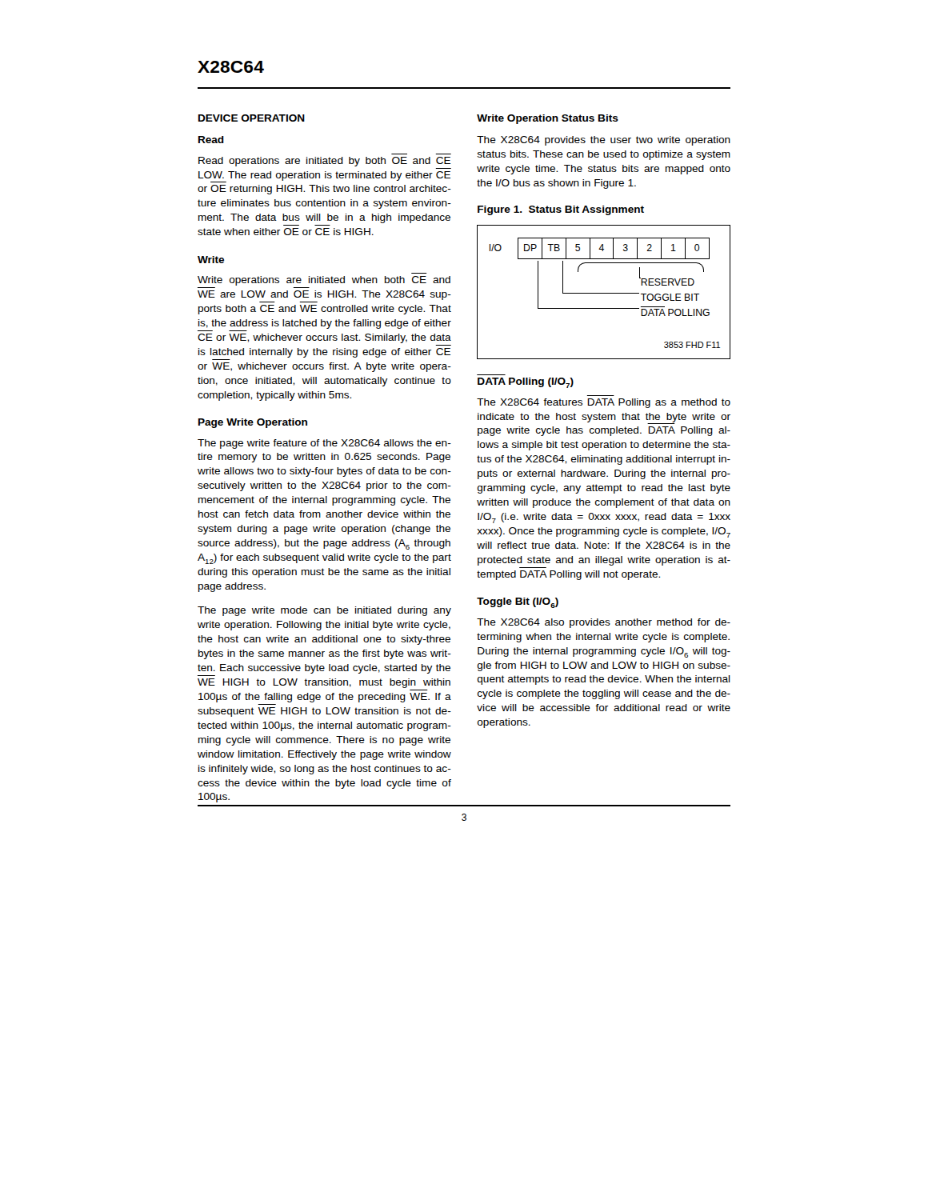X28C64
DEVICE OPERATION
Read
Read operations are initiated by both OE and CE LOW. The read operation is terminated by either CE or OE returning HIGH. This two line control architecture eliminates bus contention in a system environment. The data bus will be in a high impedance state when either OE or CE is HIGH.
Write
Write operations are initiated when both CE and WE are LOW and OE is HIGH. The X28C64 supports both a CE and WE controlled write cycle. That is, the address is latched by the falling edge of either CE or WE, whichever occurs last. Similarly, the data is latched internally by the rising edge of either CE or WE, whichever occurs first. A byte write operation, once initiated, will automatically continue to completion, typically within 5ms.
Page Write Operation
The page write feature of the X28C64 allows the entire memory to be written in 0.625 seconds. Page write allows two to sixty-four bytes of data to be consecutively written to the X28C64 prior to the commencement of the internal programming cycle. The host can fetch data from another device within the system during a page write operation (change the source address), but the page address (A6 through A12) for each subsequent valid write cycle to the part during this operation must be the same as the initial page address.
The page write mode can be initiated during any write operation. Following the initial byte write cycle, the host can write an additional one to sixty-three bytes in the same manner as the first byte was written. Each successive byte load cycle, started by the WE HIGH to LOW transition, must begin within 100µs of the falling edge of the preceding WE. If a subsequent WE HIGH to LOW transition is not detected within 100µs, the internal automatic programming cycle will commence. There is no page write window limitation. Effectively the page write window is infinitely wide, so long as the host continues to access the device within the byte load cycle time of 100µs.
Write Operation Status Bits
The X28C64 provides the user two write operation status bits. These can be used to optimize a system write cycle time. The status bits are mapped onto the I/O bus as shown in Figure 1.
Figure 1. Status Bit Assignment
| I/O | DP | TB | 5 | 4 | 3 | 2 | 1 | 0 |
RESERVED
TOGGLE BIT
DATA POLLING
3853 FHD F11
DATA Polling (I/O7)
The X28C64 features DATA Polling as a method to indicate to the host system that the byte write or page write cycle has completed. DATA Polling allows a simple bit test operation to determine the status of the X28C64, eliminating additional interrupt inputs or external hardware. During the internal programming cycle, any attempt to read the last byte written will produce the complement of that data on I/O7 (i.e. write data = 0xxx xxxx, read data = 1xxx xxxx). Once the programming cycle is complete, I/O7 will reflect true data. Note: If the X28C64 is in the protected state and an illegal write operation is attempted DATA Polling will not operate.
Toggle Bit (I/O6)
The X28C64 also provides another method for determining when the internal write cycle is complete. During the internal programming cycle I/O6 will toggle from HIGH to LOW and LOW to HIGH on subsequent attempts to read the device. When the internal cycle is complete the toggling will cease and the device will be accessible for additional read or write operations.
3